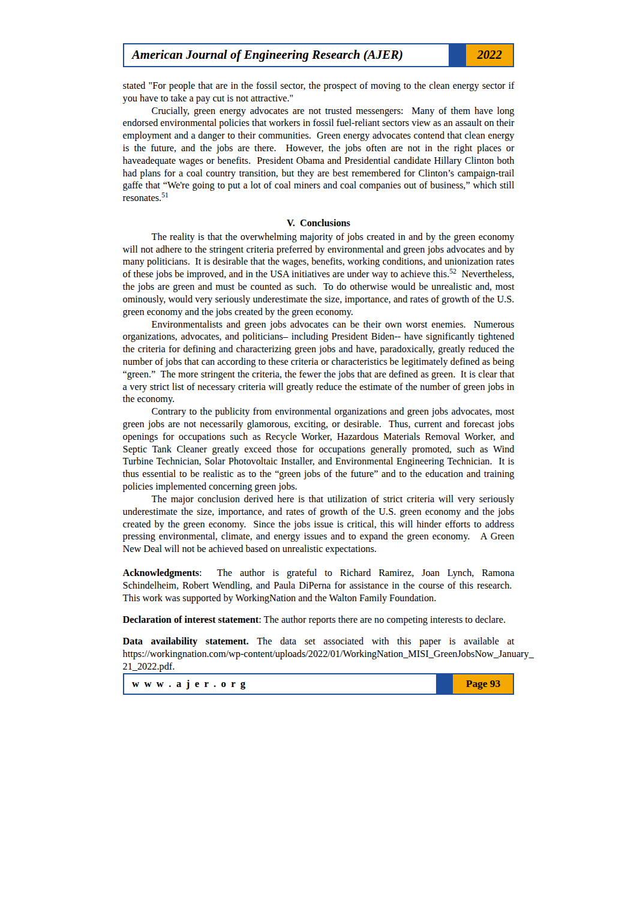American Journal of Engineering Research (AJER)
2022
stated "For people that are in the fossil sector, the prospect of moving to the clean energy sector if you have to take a pay cut is not attractive."
Crucially, green energy advocates are not trusted messengers: Many of them have long endorsed environmental policies that workers in fossil fuel-reliant sectors view as an assault on their employment and a danger to their communities. Green energy advocates contend that clean energy is the future, and the jobs are there. However, the jobs often are not in the right places or haveadequate wages or benefits. President Obama and Presidential candidate Hillary Clinton both had plans for a coal country transition, but they are best remembered for Clinton’s campaign-trail gaffe that “We're going to put a lot of coal miners and coal companies out of business,” which still resonates.51
V. Conclusions
The reality is that the overwhelming majority of jobs created in and by the green economy will not adhere to the stringent criteria preferred by environmental and green jobs advocates and by many politicians. It is desirable that the wages, benefits, working conditions, and unionization rates of these jobs be improved, and in the USA initiatives are under way to achieve this.52 Nevertheless, the jobs are green and must be counted as such. To do otherwise would be unrealistic and, most ominously, would very seriously underestimate the size, importance, and rates of growth of the U.S. green economy and the jobs created by the green economy.
Environmentalists and green jobs advocates can be their own worst enemies. Numerous organizations, advocates, and politicians– including President Biden-- have significantly tightened the criteria for defining and characterizing green jobs and have, paradoxically, greatly reduced the number of jobs that can according to these criteria or characteristics be legitimately defined as being “green.” The more stringent the criteria, the fewer the jobs that are defined as green. It is clear that a very strict list of necessary criteria will greatly reduce the estimate of the number of green jobs in the economy.
Contrary to the publicity from environmental organizations and green jobs advocates, most green jobs are not necessarily glamorous, exciting, or desirable. Thus, current and forecast jobs openings for occupations such as Recycle Worker, Hazardous Materials Removal Worker, and Septic Tank Cleaner greatly exceed those for occupations generally promoted, such as Wind Turbine Technician, Solar Photovoltaic Installer, and Environmental Engineering Technician. It is thus essential to be realistic as to the “green jobs of the future” and to the education and training policies implemented concerning green jobs.
The major conclusion derived here is that utilization of strict criteria will very seriously underestimate the size, importance, and rates of growth of the U.S. green economy and the jobs created by the green economy. Since the jobs issue is critical, this will hinder efforts to address pressing environmental, climate, and energy issues and to expand the green economy. A Green New Deal will not be achieved based on unrealistic expectations.
Acknowledgments: The author is grateful to Richard Ramirez, Joan Lynch, Ramona Schindelheim, Robert Wendling, and Paula DiPerna for assistance in the course of this research. This work was supported by WorkingNation and the Walton Family Foundation.
Declaration of interest statement: The author reports there are no competing interests to declare.
Data availability statement. The data set associated with this paper is available at
https://workingnation.com/wp-content/uploads/2022/01/WorkingNation_MISI_GreenJobsNow_ January_
21_2022.pdf.
w w w . a j e r . o r g
Page 93